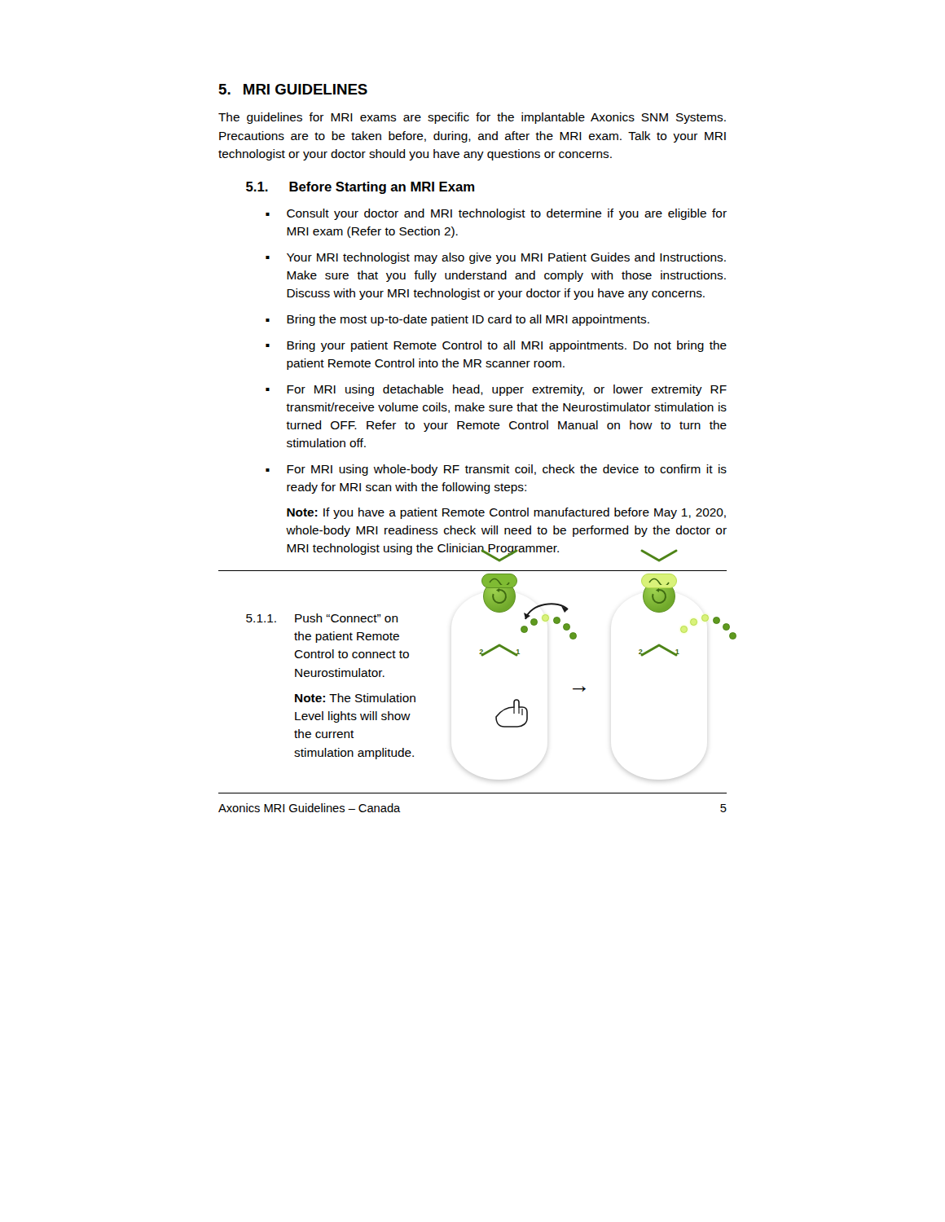5. MRI GUIDELINES
The guidelines for MRI exams are specific for the implantable Axonics SNM Systems. Precautions are to be taken before, during, and after the MRI exam. Talk to your MRI technologist or your doctor should you have any questions or concerns.
5.1. Before Starting an MRI Exam
Consult your doctor and MRI technologist to determine if you are eligible for MRI exam (Refer to Section 2).
Your MRI technologist may also give you MRI Patient Guides and Instructions. Make sure that you fully understand and comply with those instructions. Discuss with your MRI technologist or your doctor if you have any concerns.
Bring the most up-to-date patient ID card to all MRI appointments.
Bring your patient Remote Control to all MRI appointments. Do not bring the patient Remote Control into the MR scanner room.
For MRI using detachable head, upper extremity, or lower extremity RF transmit/receive volume coils, make sure that the Neurostimulator stimulation is turned OFF. Refer to your Remote Control Manual on how to turn the stimulation off.
For MRI using whole-body RF transmit coil, check the device to confirm it is ready for MRI scan with the following steps:
Note: If you have a patient Remote Control manufactured before May 1, 2020, whole-body MRI readiness check will need to be performed by the doctor or MRI technologist using the Clinician Programmer.
5.1.1. Push “Connect” on the patient Remote Control to connect to Neurostimulator.
Note: The Stimulation Level lights will show the current stimulation amplitude.
1 2 → 1 2
Axonics MRI Guidelines – Canada 5